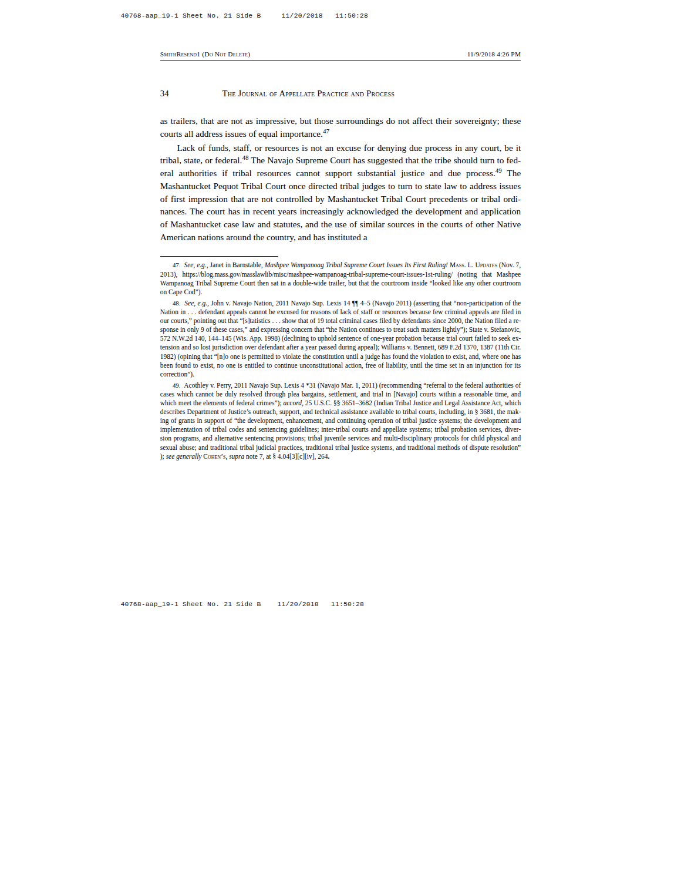40768-aap_19-1 Sheet No. 21 Side B 11/20/2018 11:50:28
40768-aap_19-1 Sheet No. 21 Side B 11/20/2018 11:50:28
SmithResend1 (Do Not Delete) 11/9/2018 4:26 PM
34 The Journal of Appellate Practice and Process
as trailers, that are not as impressive, but those surroundings do not affect their sovereignty; these courts all address issues of equal importance.47
Lack of funds, staff, or resources is not an excuse for denying due process in any court, be it tribal, state, or federal.48 The Navajo Supreme Court has suggested that the tribe should turn to federal authorities if tribal resources cannot support substantial justice and due process.49 The Mashantucket Pequot Tribal Court once directed tribal judges to turn to state law to address issues of first impression that are not controlled by Mashantucket Tribal Court precedents or tribal ordinances. The court has in recent years increasingly acknowledged the development and application of Mashantucket case law and statutes, and the use of similar sources in the courts of other Native American nations around the country, and has instituted a
47. See, e.g., Janet in Barnstable, Mashpee Wampanoag Tribal Supreme Court Issues Its First Ruling! Mass. L. Updates (Nov. 7, 2013), https://blog.mass.gov/masslawlib/misc/mashpee-wampanoag-tribal-supreme-court-issues-1st-ruling/ (noting that Mashpee Wampanoag Tribal Supreme Court then sat in a double-wide trailer, but that the courtroom inside “looked like any other courtroom on Cape Cod”).
48. See, e.g., John v. Navajo Nation, 2011 Navajo Sup. Lexis 14 ¶¶ 4–5 (Navajo 2011) (asserting that “non-participation of the Nation in . . . defendant appeals cannot be excused for reasons of lack of staff or resources because few criminal appeals are filed in our courts,” pointing out that “[s]tatistics . . . show that of 19 total criminal cases filed by defendants since 2000, the Nation filed a response in only 9 of these cases,” and expressing concern that “the Nation continues to treat such matters lightly”); State v. Stefanovic, 572 N.W.2d 140, 144–145 (Wis. App. 1998) (declining to uphold sentence of one-year probation because trial court failed to seek extension and so lost jurisdiction over defendant after a year passed during appeal); Williams v. Bennett, 689 F.2d 1370, 1387 (11th Cir. 1982) (opining that “[n]o one is permitted to violate the constitution until a judge has found the violation to exist, and, where one has been found to exist, no one is entitled to continue unconstitutional action, free of liability, until the time set in an injunction for its correction”).
49. Acothley v. Perry, 2011 Navajo Sup. Lexis 4 *31 (Navajo Mar. 1, 2011) (recommending “referral to the federal authorities of cases which cannot be duly resolved through plea bargains, settlement, and trial in [Navajo] courts within a reasonable time, and which meet the elements of federal crimes”); accord, 25 U.S.C. §§ 3651–3682 (Indian Tribal Justice and Legal Assistance Act, which describes Department of Justice’s outreach, support, and technical assistance available to tribal courts, including, in § 3681, the making of grants in support of “the development, enhancement, and continuing operation of tribal justice systems; the development and implementation of tribal codes and sentencing guidelines; inter-tribal courts and appellate systems; tribal probation services, diversion programs, and alternative sentencing provisions; tribal juvenile services and multi-disciplinary protocols for child physical and sexual abuse; and traditional tribal judicial practices, traditional tribal justice systems, and traditional methods of dispute resolution” ); see generally Cohen’s, supra note 7, at § 4.04[3][c][iv], 264.